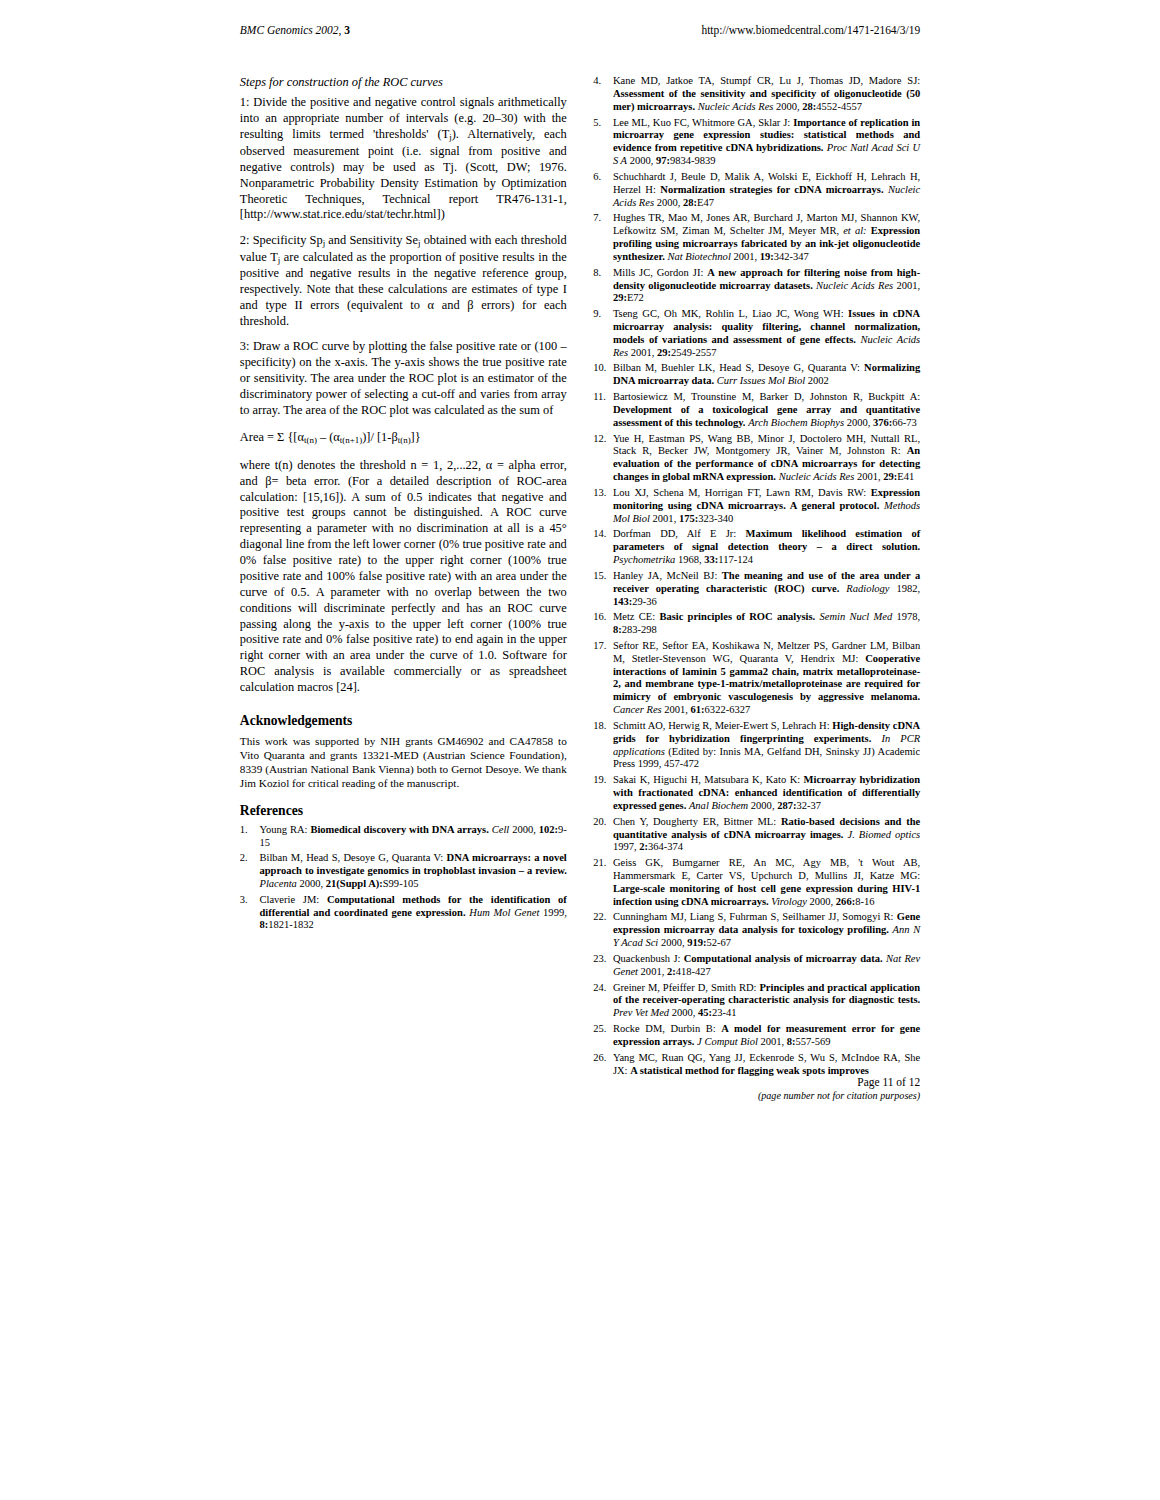BMC Genomics 2002, 3
http://www.biomedcentral.com/1471-2164/3/19
Steps for construction of the ROC curves
1: Divide the positive and negative control signals arithmetically into an appropriate number of intervals (e.g. 20–30) with the resulting limits termed 'thresholds' (Tj). Alternatively, each observed measurement point (i.e. signal from positive and negative controls) may be used as Tj. (Scott, DW; 1976. Nonparametric Probability Density Estimation by Optimization Theoretic Techniques, Technical report TR476-131-1, [http://www.stat.rice.edu/stat/techr.html])
2: Specificity Spj and Sensitivity Sej obtained with each threshold value Tj are calculated as the proportion of positive results in the positive and negative results in the negative reference group, respectively. Note that these calculations are estimates of type I and type II errors (equivalent to α and β errors) for each threshold.
3: Draw a ROC curve by plotting the false positive rate or (100 – specificity) on the x-axis. The y-axis shows the true positive rate or sensitivity. The area under the ROC plot is an estimator of the discriminatory power of selecting a cut-off and varies from array to array. The area of the ROC plot was calculated as the sum of
Area = Σ {[αt(n) – (αt(n+1))]/ [1-βt(n)]}
where t(n) denotes the threshold n = 1, 2,...22, α = alpha error, and β= beta error. (For a detailed description of ROC-area calculation: [15,16]). A sum of 0.5 indicates that negative and positive test groups cannot be distinguished. A ROC curve representing a parameter with no discrimination at all is a 45° diagonal line from the left lower corner (0% true positive rate and 0% false positive rate) to the upper right corner (100% true positive rate and 100% false positive rate) with an area under the curve of 0.5. A parameter with no overlap between the two conditions will discriminate perfectly and has an ROC curve passing along the y-axis to the upper left corner (100% true positive rate and 0% false positive rate) to end again in the upper right corner with an area under the curve of 1.0. Software for ROC analysis is available commercially or as spreadsheet calculation macros [24].
Acknowledgements
This work was supported by NIH grants GM46902 and CA47858 to Vito Quaranta and grants 13321-MED (Austrian Science Foundation), 8339 (Austrian National Bank Vienna) both to Gernot Desoye. We thank Jim Koziol for critical reading of the manuscript.
References
1. Young RA: Biomedical discovery with DNA arrays. Cell 2000, 102: 9-15
2. Bilban M, Head S, Desoye G, Quaranta V: DNA microarrays: a novel approach to investigate genomics in trophoblast invasion – a review. Placenta 2000, 21(Suppl A): S99-105
3. Claverie JM: Computational methods for the identification of differential and coordinated gene expression. Hum Mol Genet 1999, 8: 1821-1832
4. Kane MD, Jatkoe TA, Stumpf CR, Lu J, Thomas JD, Madore SJ: Assessment of the sensitivity and specificity of oligonucleotide (50 mer) microarrays. Nucleic Acids Res 2000, 28: 4552-4557
5. Lee ML, Kuo FC, Whitmore GA, Sklar J: Importance of replication in microarray gene expression studies: statistical methods and evidence from repetitive cDNA hybridizations. Proc Natl Acad Sci U S A 2000, 97: 9834-9839
6. Schuchhardt J, Beule D, Malik A, Wolski E, Eickhoff H, Lehrach H, Herzel H: Normalization strategies for cDNA microarrays. Nucleic Acids Res 2000, 28: E47
7. Hughes TR, Mao M, Jones AR, Burchard J, Marton MJ, Shannon KW, Lefkowitz SM, Ziman M, Schelter JM, Meyer MR, et al: Expression profiling using microarrays fabricated by an ink-jet oligonucleotide synthesizer. Nat Biotechnol 2001, 19: 342-347
8. Mills JC, Gordon JI: A new approach for filtering noise from high-density oligonucleotide microarray datasets. Nucleic Acids Res 2001, 29: E72
9. Tseng GC, Oh MK, Rohlin L, Liao JC, Wong WH: Issues in cDNA microarray analysis: quality filtering, channel normalization, models of variations and assessment of gene effects. Nucleic Acids Res 2001, 29: 2549-2557
10. Bilban M, Buehler LK, Head S, Desoye G, Quaranta V: Normalizing DNA microarray data. Curr Issues Mol Biol 2002
11. Bartosiewicz M, Trounstine M, Barker D, Johnston R, Buckpitt A: Development of a toxicological gene array and quantitative assessment of this technology. Arch Biochem Biophys 2000, 376: 66-73
12. Yue H, Eastman PS, Wang BB, Minor J, Doctolero MH, Nuttall RL, Stack R, Becker JW, Montgomery JR, Vainer M, Johnston R: An evaluation of the performance of cDNA microarrays for detecting changes in global mRNA expression. Nucleic Acids Res 2001, 29: E41
13. Lou XJ, Schena M, Horrigan FT, Lawn RM, Davis RW: Expression monitoring using cDNA microarrays. A general protocol. Methods Mol Biol 2001, 175: 323-340
14. Dorfman DD, Alf E Jr: Maximum likelihood estimation of parameters of signal detection theory – a direct solution. Psychometrika 1968, 33: 117-124
15. Hanley JA, McNeil BJ: The meaning and use of the area under a receiver operating characteristic (ROC) curve. Radiology 1982, 143: 29-36
16. Metz CE: Basic principles of ROC analysis. Semin Nucl Med 1978, 8: 283-298
17. Seftor RE, Seftor EA, Koshikawa N, Meltzer PS, Gardner LM, Bilban M, Stetler-Stevenson WG, Quaranta V, Hendrix MJ: Cooperative interactions of laminin 5 gamma2 chain, matrix metalloproteinase-2, and membrane type-1-matrix/metalloproteinase are required for mimicry of embryonic vasculogenesis by aggressive melanoma. Cancer Res 2001, 61: 6322-6327
18. Schmitt AO, Herwig R, Meier-Ewert S, Lehrach H: High-density cDNA grids for hybridization fingerprinting experiments. In PCR applications (Edited by: Innis MA, Gelfand DH, Sninsky JJ) Academic Press 1999, 457-472
19. Sakai K, Higuchi H, Matsubara K, Kato K: Microarray hybridization with fractionated cDNA: enhanced identification of differentially expressed genes. Anal Biochem 2000, 287: 32-37
20. Chen Y, Dougherty ER, Bittner ML: Ratio-based decisions and the quantitative analysis of cDNA microarray images. J. Biomed optics 1997, 2: 364-374
21. Geiss GK, Bumgarner RE, An MC, Agy MB, 't Wout AB, Hammersmark E, Carter VS, Upchurch D, Mullins JI, Katze MG: Large-scale monitoring of host cell gene expression during HIV-1 infection using cDNA microarrays. Virology 2000, 266: 8-16
22. Cunningham MJ, Liang S, Fuhrman S, Seilhamer JJ, Somogyi R: Gene expression microarray data analysis for toxicology profiling. Ann N Y Acad Sci 2000, 919: 52-67
23. Quackenbush J: Computational analysis of microarray data. Nat Rev Genet 2001, 2: 418-427
24. Greiner M, Pfeiffer D, Smith RD: Principles and practical application of the receiver-operating characteristic analysis for diagnostic tests. Prev Vet Med 2000, 45: 23-41
25. Rocke DM, Durbin B: A model for measurement error for gene expression arrays. J Comput Biol 2001, 8: 557-569
26. Yang MC, Ruan QG, Yang JJ, Eckenrode S, Wu S, McIndoe RA, She JX: A statistical method for flagging weak spots improves
Page 11 of 12
(page number not for citation purposes)